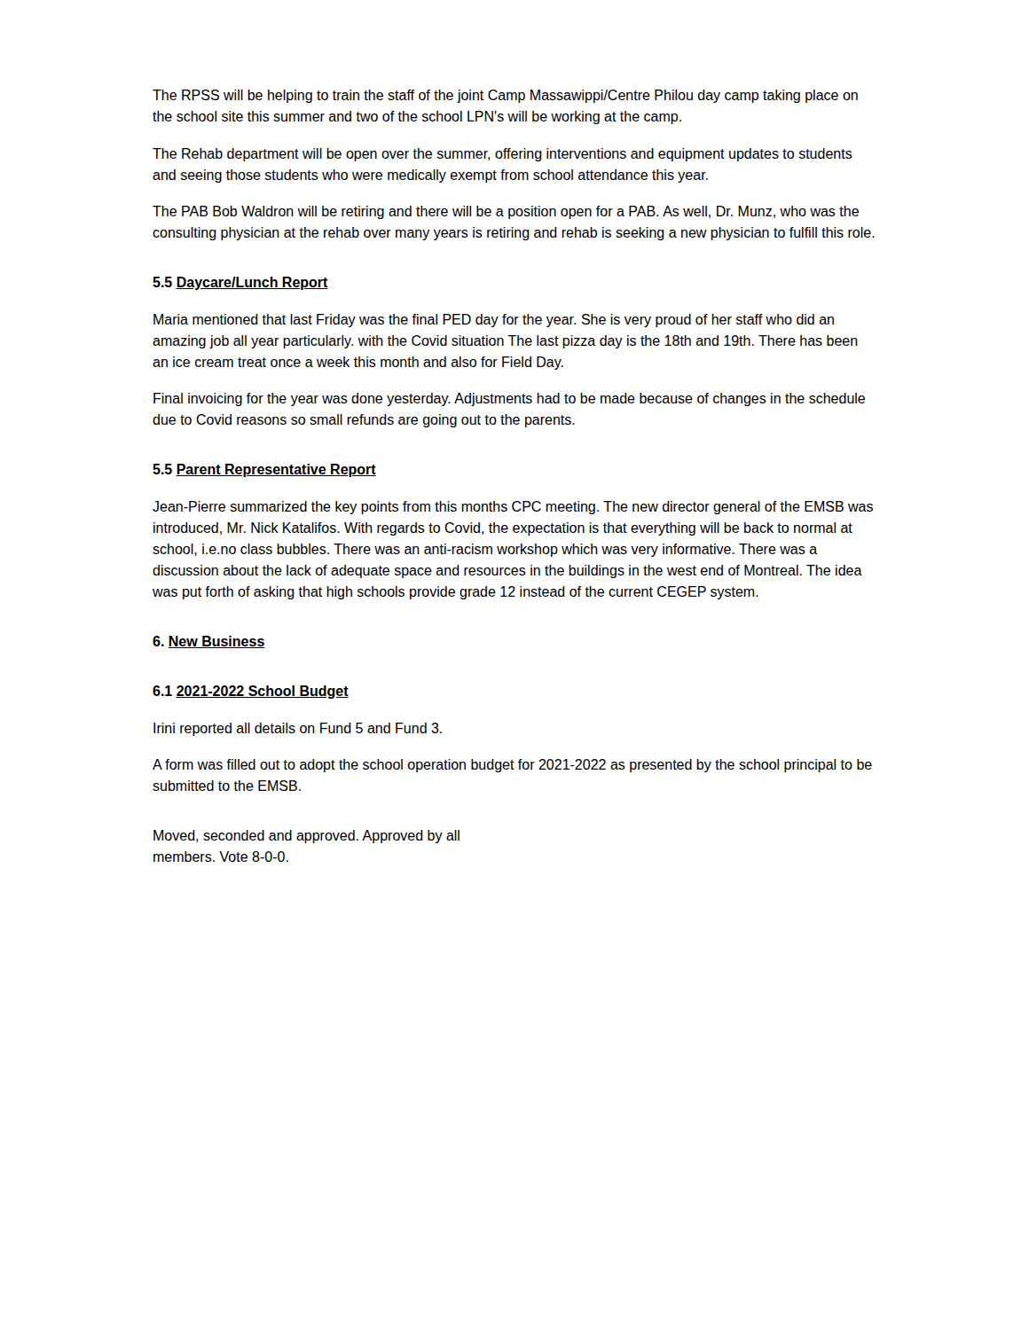The RPSS will be helping to train the staff of the joint Camp Massawippi/Centre Philou day camp taking place on the school site this summer and two of the school LPN's will be working at the camp.
The Rehab department will be open over the summer, offering interventions and equipment updates to students and seeing those students who were medically exempt from school attendance this year.
The PAB Bob Waldron will be retiring and there will be a position open for a PAB. As well, Dr. Munz, who was the consulting physician at the rehab over many years is retiring and rehab is seeking a new physician to fulfill this role.
5.5 Daycare/Lunch Report
Maria mentioned that last Friday was the final PED day for the year. She is very proud of her staff who did an amazing job all year particularly. with the Covid situation The last pizza day is the 18th and 19th. There has been an ice cream treat once a week this month and also for Field Day.
Final invoicing for the year was done yesterday. Adjustments had to be made because of changes in the schedule due to Covid reasons so small refunds are going out to the parents.
5.5 Parent Representative Report
Jean-Pierre summarized the key points from this months CPC meeting. The new director general of the EMSB was introduced, Mr. Nick Katalifos. With regards to Covid, the expectation is that everything will be back to normal at school, i.e.no class bubbles. There was an anti-racism workshop which was very informative. There was a discussion about the lack of adequate space and resources in the buildings in the west end of Montreal. The idea was put forth of asking that high schools provide grade 12 instead of the current CEGEP system.
6. New Business
6.1 2021-2022 School Budget
Irini reported all details on Fund 5 and Fund 3.
A form was filled out to adopt the school operation budget for 2021-2022 as presented by the school principal to be submitted to the EMSB.
Moved, seconded and approved. Approved by all
members. Vote 8-0-0.